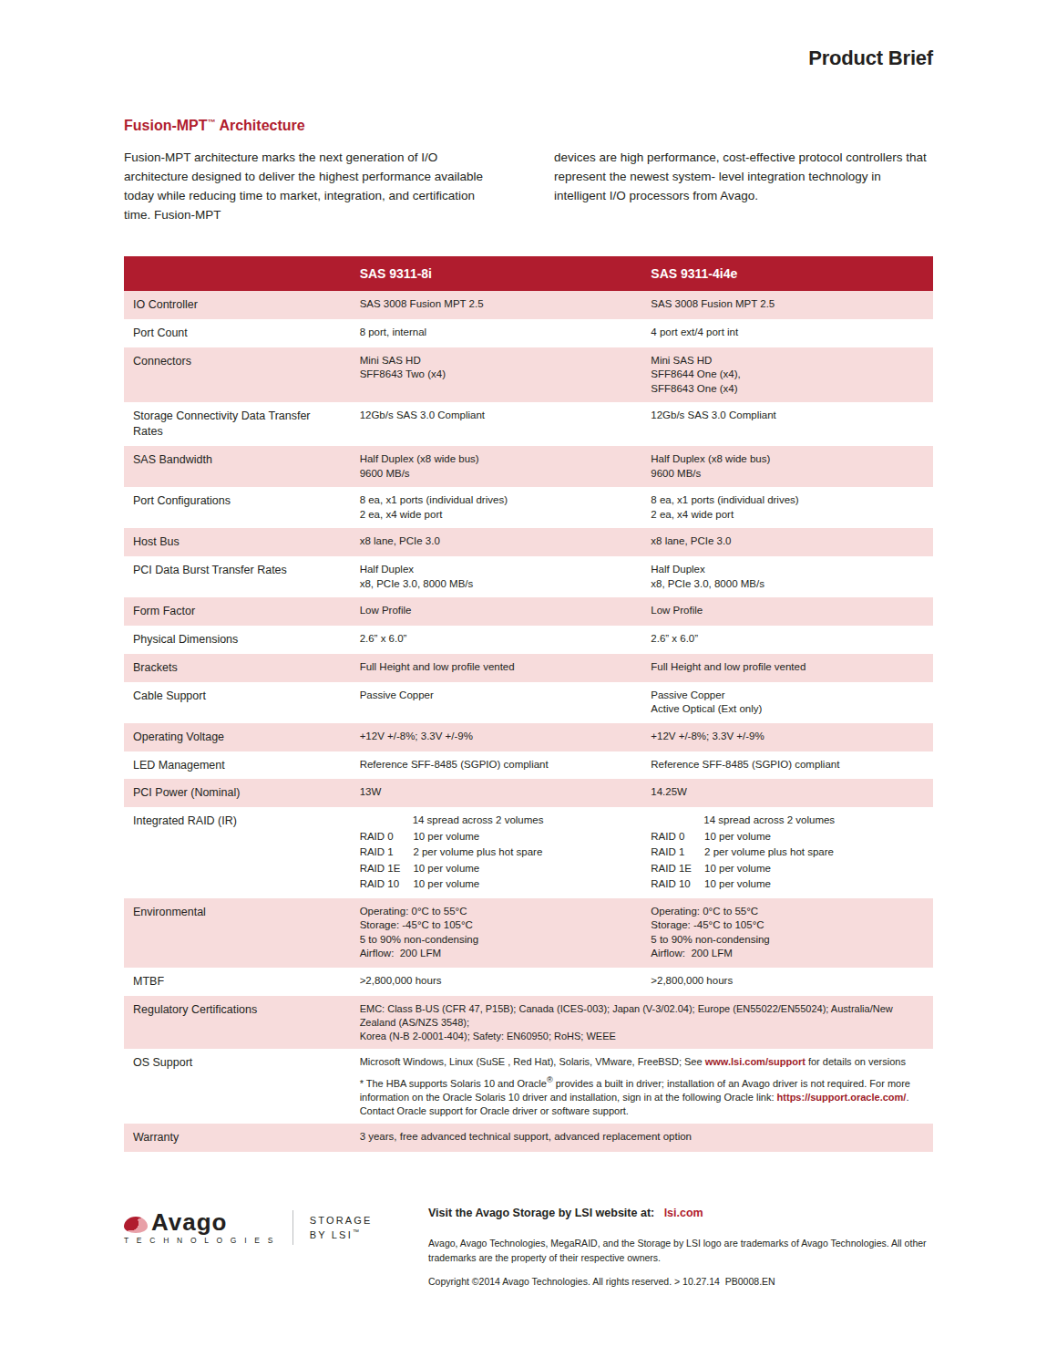Product Brief
Fusion-MPT™ Architecture
Fusion-MPT architecture marks the next generation of I/O architecture designed to deliver the highest performance available today while reducing time to market, integration, and certification time. Fusion-MPT
devices are high performance, cost-effective protocol controllers that represent the newest system- level integration technology in intelligent I/O processors from Avago.
| | SAS 9311-8i | SAS 9311-4i4e |
| --- | --- | --- |
| IO Controller | SAS 3008 Fusion MPT 2.5 | SAS 3008 Fusion MPT 2.5 |
| Port Count | 8 port, internal | 4 port ext/4 port int |
| Connectors | Mini SAS HD SFF8643 Two (x4) | Mini SAS HD SFF8644 One (x4), SFF8643 One (x4) |
| Storage Connectivity Data Transfer Rates | 12Gb/s SAS 3.0 Compliant | 12Gb/s SAS 3.0 Compliant |
| SAS Bandwidth | Half Duplex (x8 wide bus) 9600 MB/s | Half Duplex (x8 wide bus) 9600 MB/s |
| Port Configurations | 8 ea, x1 ports (individual drives) 2 ea, x4 wide port | 8 ea, x1 ports (individual drives) 2 ea, x4 wide port |
| Host Bus | x8 lane, PCIe 3.0 | x8 lane, PCIe 3.0 |
| PCI Data Burst Transfer Rates | Half Duplex x8, PCIe 3.0, 8000 MB/s | Half Duplex x8, PCIe 3.0, 8000 MB/s |
| Form Factor | Low Profile | Low Profile |
| Physical Dimensions | 2.6” x 6.0” | 2.6” x 6.0” |
| Brackets | Full Height and low profile vented | Full Height and low profile vented |
| Cable Support | Passive Copper | Passive Copper Active Optical (Ext only) |
| Operating Voltage | +12V +/-8%; 3.3V +/-9% | +12V +/-8%; 3.3V +/-9% |
| LED Management | Reference SFF-8485 (SGPIO) compliant | Reference SFF-8485 (SGPIO) compliant |
| PCI Power (Nominal) | 13W | 14.25W |
| Integrated RAID (IR) | 14 spread across 2 volumes RAID 0 10 per volume RAID 1 2 per volume plus hot spare RAID 1E 10 per volume RAID 10 10 per volume | 14 spread across 2 volumes RAID 0 10 per volume RAID 1 2 per volume plus hot spare RAID 1E 10 per volume RAID 10 10 per volume |
| Environmental | Operating: 0°C to 55°C Storage: -45°C to 105°C 5 to 90% non-condensing Airflow: 200 LFM | Operating: 0°C to 55°C Storage: -45°C to 105°C 5 to 90% non-condensing Airflow: 200 LFM |
| MTBF | >2,800,000 hours | >2,800,000 hours |
| Regulatory Certifications | EMC: Class B-US (CFR 47, P15B); Canada (ICES-003); Japan (V-3/02.04); Europe (EN55022/EN55024); Australia/New Zealand (AS/NZS 3548); Korea (N-B 2-0001-404); Safety: EN60950; RoHS; WEEE |
| OS Support | Microsoft Windows, Linux (SuSE , Red Hat), Solaris, VMware, FreeBSD; See www.lsi.com/support for details on versions * The HBA supports Solaris 10 and Oracle ® provides a built in driver; installation of an Avago driver is not required. For more information on the Oracle Solaris 10 driver and installation, sign in at the following Oracle link: https://support.oracle.com/ . Contact Oracle support for Oracle driver or software support. |
| Warranty | 3 years, free advanced technical support, advanced replacement option |
Avago T E C H N O L O G I E S
STORAGE
BY LSI™
Visit the Avago Storage by LSI website at: lsi.com
Avago, Avago Technologies, MegaRAID, and the Storage by LSI logo are trademarks of Avago Technologies. All other trademarks are the property of their respective owners.
Copyright ©2014 Avago Technologies. All rights reserved. > 10.27.14 PB0008.EN